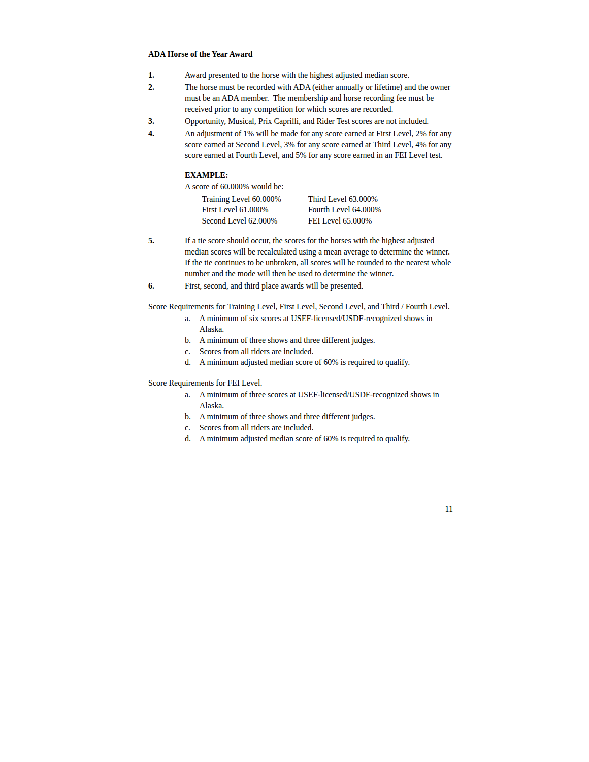ADA Horse of the Year Award
1.
Award presented to the horse with the highest adjusted median score.
2.
The horse must be recorded with ADA (either annually or lifetime) and the owner must be an ADA member. The membership and horse recording fee must be received prior to any competition for which scores are recorded.
3.
Opportunity, Musical, Prix Caprilli, and Rider Test scores are not included.
4.
An adjustment of 1% will be made for any score earned at First Level, 2% for any score earned at Second Level, 3% for any score earned at Third Level, 4% for any score earned at Fourth Level, and 5% for any score earned in an FEI Level test.
EXAMPLE:
A score of 60.000% would be:
| Training Level 60.000% | Third Level 63.000% |
| First Level 61.000% | Fourth Level 64.000% |
| Second Level 62.000% | FEI Level 65.000% |
5.
If a tie score should occur, the scores for the horses with the highest adjusted median scores will be recalculated using a mean average to determine the winner. If the tie continues to be unbroken, all scores will be rounded to the nearest whole number and the mode will then be used to determine the winner.
6.
First, second, and third place awards will be presented.
Score Requirements for Training Level, First Level, Second Level, and Third / Fourth Level.
a.
A minimum of six scores at USEF-licensed/USDF-recognized shows in Alaska.
b.
A minimum of three shows and three different judges.
c.
Scores from all riders are included.
d.
A minimum adjusted median score of 60% is required to qualify.
Score Requirements for FEI Level.
a.
A minimum of three scores at USEF-licensed/USDF-recognized shows in Alaska.
b.
A minimum of three shows and three different judges.
c.
Scores from all riders are included.
d.
A minimum adjusted median score of 60% is required to qualify.
11